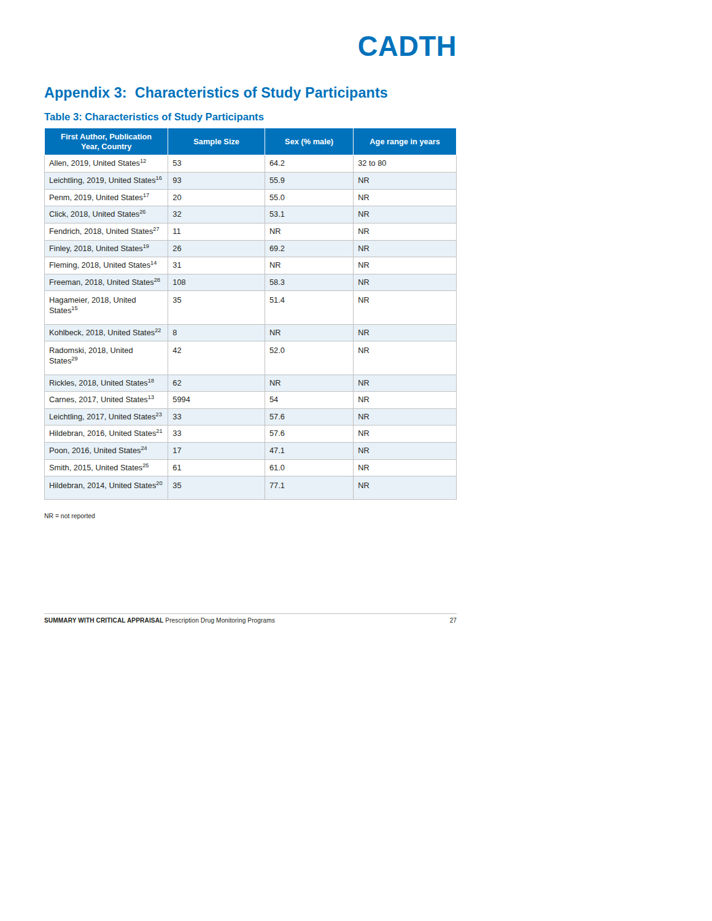CADTH
Appendix 3: Characteristics of Study Participants
Table 3: Characteristics of Study Participants
| First Author, Publication Year, Country | Sample Size | Sex (% male) | Age range in years |
| --- | --- | --- | --- |
| Allen, 2019, United States 12 | 53 | 64.2 | 32 to 80 |
| Leichtling, 2019, United States 16 | 93 | 55.9 | NR |
| Penm, 2019, United States 17 | 20 | 55.0 | NR |
| Click, 2018, United States 26 | 32 | 53.1 | NR |
| Fendrich, 2018, United States 27 | 11 | NR | NR |
| Finley, 2018, United States 19 | 26 | 69.2 | NR |
| Fleming, 2018, United States 14 | 31 | NR | NR |
| Freeman, 2018, United States 28 | 108 | 58.3 | NR |
| Hagameier, 2018, United States 15 | 35 | 51.4 | NR |
| Kohlbeck, 2018, United States 22 | 8 | NR | NR |
| Radomski, 2018, United States 29 | 42 | 52.0 | NR |
| Rickles, 2018, United States 18 | 62 | NR | NR |
| Carnes, 2017, United States 13 | 5994 | 54 | NR |
| Leichtling, 2017, United States 23 | 33 | 57.6 | NR |
| Hildebran, 2016, United States 21 | 33 | 57.6 | NR |
| Poon, 2016, United States 24 | 17 | 47.1 | NR |
| Smith, 2015, United States 25 | 61 | 61.0 | NR |
| Hildebran, 2014, United States 20 | 35 | 77.1 | NR |
NR = not reported
SUMMARY WITH CRITICAL APPRAISAL Prescription Drug Monitoring Programs
27